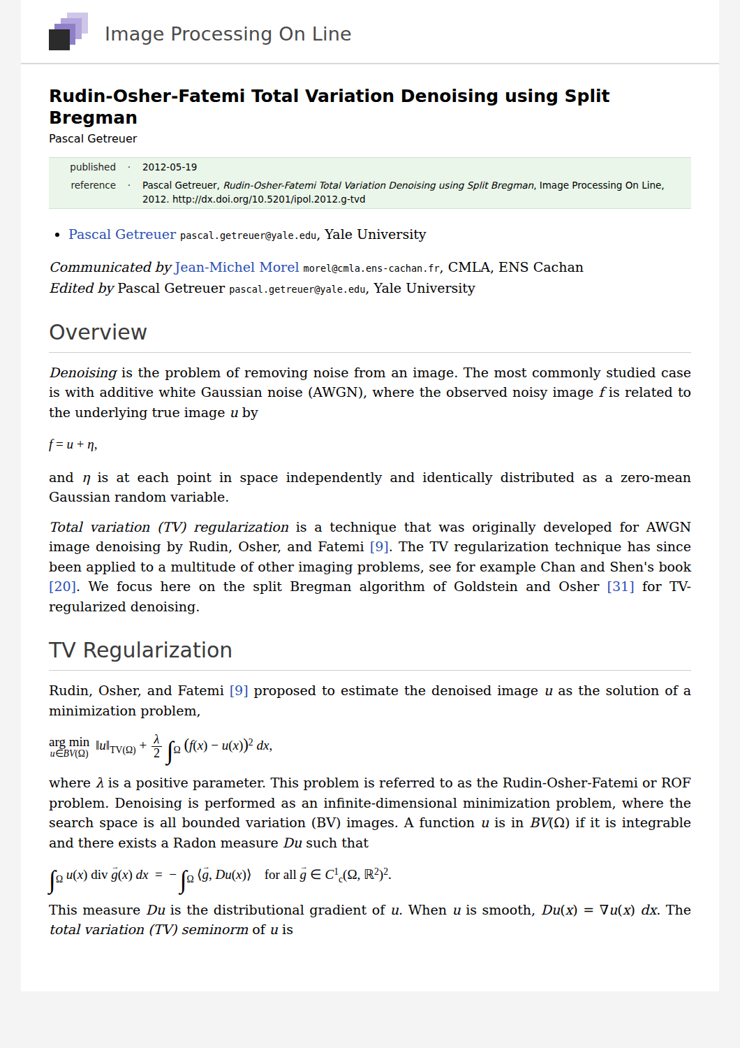Image Processing On Line
Rudin-Osher-Fatemi Total Variation Denoising using Split Bregman
Pascal Getreuer
| published | · | 2012-05-19 |
| reference | · | Pascal Getreuer, Rudin-Osher-Fatemi Total Variation Denoising using Split Bregman , Image Processing On Line, 2012. http://dx.doi.org/10.5201/ipol.2012.g-tvd |
Pascal Getreuer pascal.getreuer@yale.edu, Yale University
Communicated by Jean-Michel Morel morel@cmla.ens-cachan.fr, CMLA, ENS Cachan
Edited by Pascal Getreuer pascal.getreuer@yale.edu, Yale University
Overview
Denoising is the problem of removing noise from an image. The most commonly studied case is with additive white Gaussian noise (AWGN), where the observed noisy image f is related to the underlying true image u by
f = u + η,
and η is at each point in space independently and identically distributed as a zero-mean Gaussian random variable.
Total variation (TV) regularization is a technique that was originally developed for AWGN image denoising by Rudin, Osher, and Fatemi [9]. The TV regularization technique has since been applied to a multitude of other imaging problems, see for example Chan and Shen's book [20]. We focus here on the split Bregman algorithm of Goldstein and Osher [31] for TV-regularized denoising.
TV Regularization
Rudin, Osher, and Fatemi [9] proposed to estimate the denoised image u as the solution of a minimization problem,
arg min u∈BV(Ω) ‖u‖TV(Ω) + λ 2 ∫Ω (f(x) − u(x))2 dx,
where λ is a positive parameter. This problem is referred to as the Rudin-Osher-Fatemi or ROF problem. Denoising is performed as an infinite-dimensional minimization problem, where the search space is all bounded variation (BV) images. A function u is in BV(Ω) if it is integrable and there exists a Radon measure Du such that
∫Ω u(x) div g(x) dx = − ∫Ω ⟨g, Du(x)⟩ for all g ∈ C 1 c(Ω, ℝ2)2.
This measure Du is the distributional gradient of u. When u is smooth, Du(x) = ∇u(x) dx. The total variation (TV) seminorm of u is